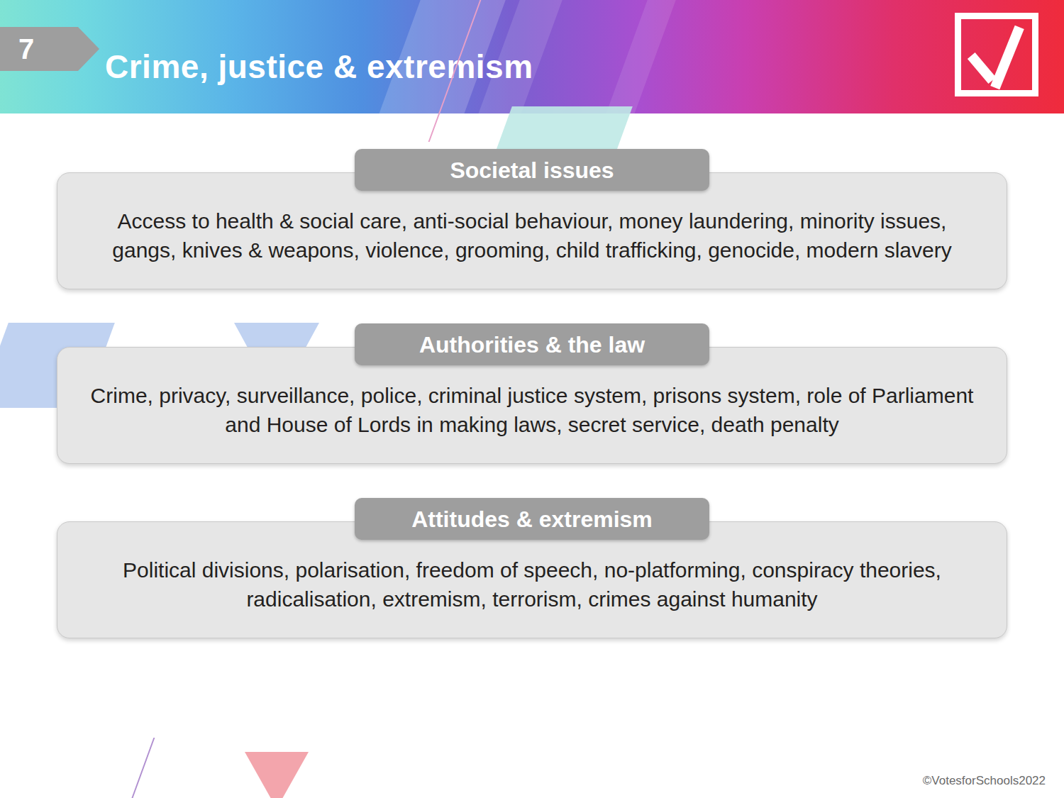7
Crime, justice & extremism
Societal issues
Access to health & social care, anti-social behaviour, money laundering, minority issues, gangs, knives & weapons, violence, grooming, child trafficking, genocide, modern slavery
Authorities & the law
Crime, privacy, surveillance, police, criminal justice system, prisons system, role of Parliament and House of Lords in making laws, secret service, death penalty
Attitudes & extremism
Political divisions, polarisation, freedom of speech, no-platforming, conspiracy theories, radicalisation, extremism, terrorism, crimes against humanity
©VotesforSchools2022